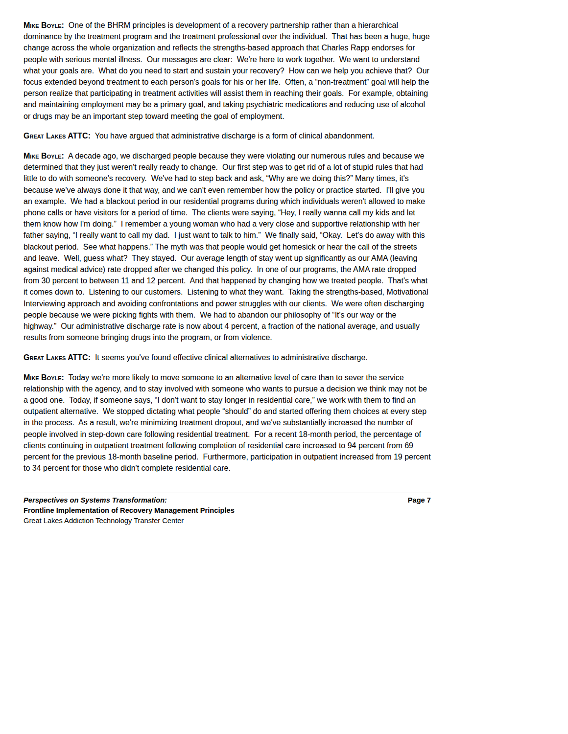Mike Boyle: One of the BHRM principles is development of a recovery partnership rather than a hierarchical dominance by the treatment program and the treatment professional over the individual. That has been a huge, huge change across the whole organization and reflects the strengths-based approach that Charles Rapp endorses for people with serious mental illness. Our messages are clear: We're here to work together. We want to understand what your goals are. What do you need to start and sustain your recovery? How can we help you achieve that? Our focus extended beyond treatment to each person's goals for his or her life. Often, a “non-treatment” goal will help the person realize that participating in treatment activities will assist them in reaching their goals. For example, obtaining and maintaining employment may be a primary goal, and taking psychiatric medications and reducing use of alcohol or drugs may be an important step toward meeting the goal of employment.
Great Lakes ATTC: You have argued that administrative discharge is a form of clinical abandonment.
Mike Boyle: A decade ago, we discharged people because they were violating our numerous rules and because we determined that they just weren't really ready to change. Our first step was to get rid of a lot of stupid rules that had little to do with someone's recovery. We've had to step back and ask, “Why are we doing this?” Many times, it's because we've always done it that way, and we can't even remember how the policy or practice started. I'll give you an example. We had a blackout period in our residential programs during which individuals weren't allowed to make phone calls or have visitors for a period of time. The clients were saying, “Hey, I really wanna call my kids and let them know how I'm doing.” I remember a young woman who had a very close and supportive relationship with her father saying, “I really want to call my dad. I just want to talk to him.” We finally said, “Okay. Let's do away with this blackout period. See what happens.” The myth was that people would get homesick or hear the call of the streets and leave. Well, guess what? They stayed. Our average length of stay went up significantly as our AMA (leaving against medical advice) rate dropped after we changed this policy. In one of our programs, the AMA rate dropped from 30 percent to between 11 and 12 percent. And that happened by changing how we treated people. That's what it comes down to. Listening to our customers. Listening to what they want. Taking the strengths-based, Motivational Interviewing approach and avoiding confrontations and power struggles with our clients. We were often discharging people because we were picking fights with them. We had to abandon our philosophy of “It's our way or the highway.” Our administrative discharge rate is now about 4 percent, a fraction of the national average, and usually results from someone bringing drugs into the program, or from violence.
Great Lakes ATTC: It seems you've found effective clinical alternatives to administrative discharge.
Mike Boyle: Today we're more likely to move someone to an alternative level of care than to sever the service relationship with the agency, and to stay involved with someone who wants to pursue a decision we think may not be a good one. Today, if someone says, “I don't want to stay longer in residential care,” we work with them to find an outpatient alternative. We stopped dictating what people “should” do and started offering them choices at every step in the process. As a result, we're minimizing treatment dropout, and we've substantially increased the number of people involved in step-down care following residential treatment. For a recent 18-month period, the percentage of clients continuing in outpatient treatment following completion of residential care increased to 94 percent from 69 percent for the previous 18-month baseline period. Furthermore, participation in outpatient increased from 19 percent to 34 percent for those who didn't complete residential care.
Perspectives on Systems Transformation: Page 7
Frontline Implementation of Recovery Management Principles
Great Lakes Addiction Technology Transfer Center